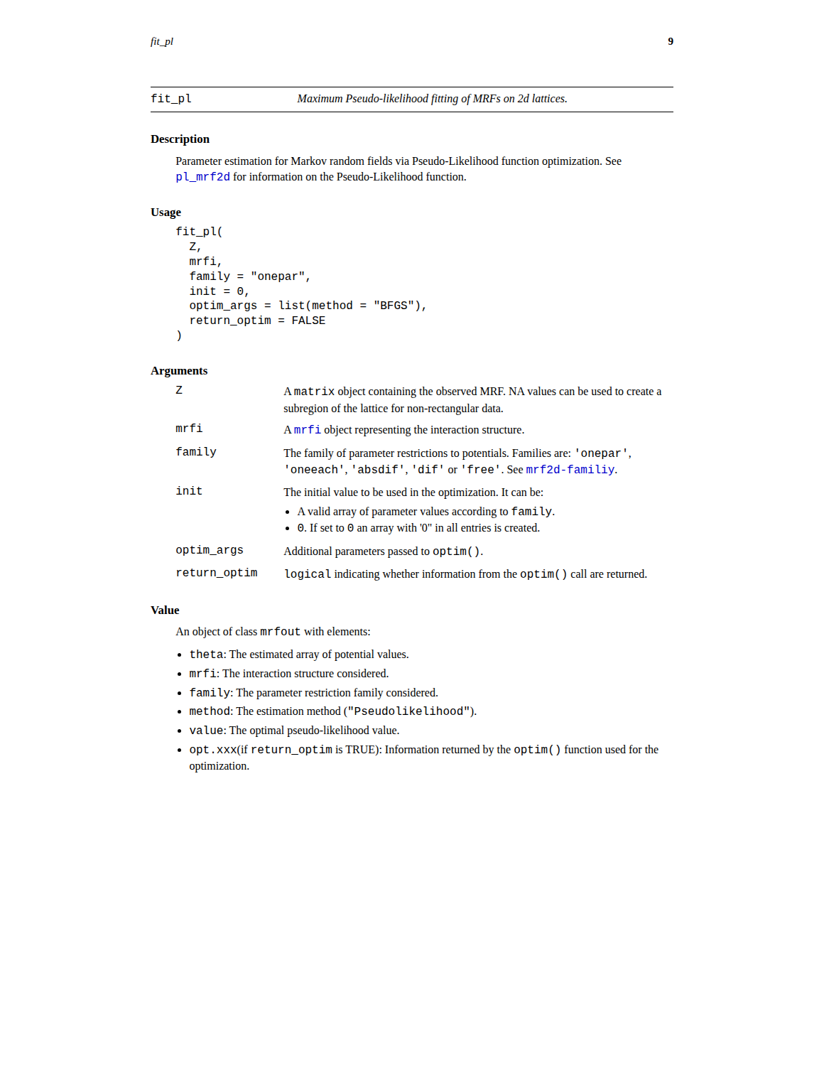fit_pl 9
fit_pl Maximum Pseudo-likelihood fitting of MRFs on 2d lattices.
Description
Parameter estimation for Markov random fields via Pseudo-Likelihood function optimization. See pl_mrf2d for information on the Pseudo-Likelihood function.
Usage
fit_pl(
  Z,
  mrfi,
  family = "onepar",
  init = 0,
  optim_args = list(method = "BFGS"),
  return_optim = FALSE
)
Arguments
Z
A matrix object containing the observed MRF. NA values can be used to create a subregion of the lattice for non-rectangular data.
mrfi
A mrfi object representing the interaction structure.
family
The family of parameter restrictions to potentials. Families are: 'onepar', 'oneeach', 'absdif', 'dif' or 'free'. See mrf2d-familiy.
init
The initial value to be used in the optimization. It can be:
A valid array of parameter values according to family.
0. If set to 0 an array with '0" in all entries is created.
optim_args
Additional parameters passed to optim().
return_optim
logical indicating whether information from the optim() call are returned.
Value
An object of class mrfout with elements:
theta: The estimated array of potential values.
mrfi: The interaction structure considered.
family: The parameter restriction family considered.
method: The estimation method ("Pseudolikelihood").
value: The optimal pseudo-likelihood value.
opt.xxx(if return_optim is TRUE): Information returned by the optim() function used for the optimization.